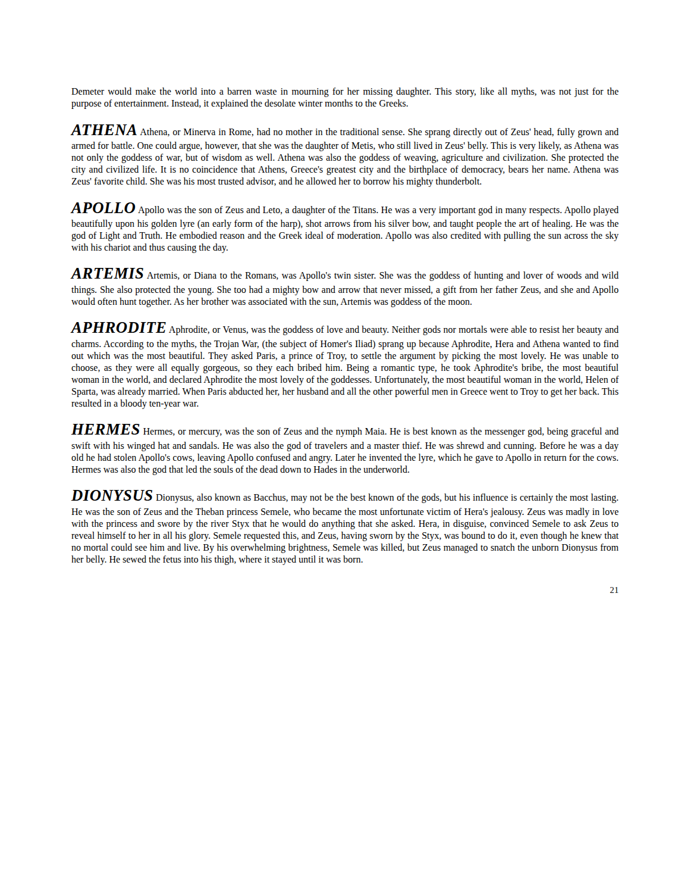Demeter would make the world into a barren waste in mourning for her missing daughter. This story, like all myths, was not just for the purpose of entertainment. Instead, it explained the desolate winter months to the Greeks.
ATHENA Athena, or Minerva in Rome, had no mother in the traditional sense. She sprang directly out of Zeus' head, fully grown and armed for battle. One could argue, however, that she was the daughter of Metis, who still lived in Zeus' belly. This is very likely, as Athena was not only the goddess of war, but of wisdom as well. Athena was also the goddess of weaving, agriculture and civilization. She protected the city and civilized life. It is no coincidence that Athens, Greece's greatest city and the birthplace of democracy, bears her name. Athena was Zeus' favorite child. She was his most trusted advisor, and he allowed her to borrow his mighty thunderbolt.
APOLLO Apollo was the son of Zeus and Leto, a daughter of the Titans. He was a very important god in many respects. Apollo played beautifully upon his golden lyre (an early form of the harp), shot arrows from his silver bow, and taught people the art of healing. He was the god of Light and Truth. He embodied reason and the Greek ideal of moderation. Apollo was also credited with pulling the sun across the sky with his chariot and thus causing the day.
ARTEMIS Artemis, or Diana to the Romans, was Apollo's twin sister. She was the goddess of hunting and lover of woods and wild things. She also protected the young. She too had a mighty bow and arrow that never missed, a gift from her father Zeus, and she and Apollo would often hunt together. As her brother was associated with the sun, Artemis was goddess of the moon.
APHRODITE Aphrodite, or Venus, was the goddess of love and beauty. Neither gods nor mortals were able to resist her beauty and charms. According to the myths, the Trojan War, (the subject of Homer's Iliad) sprang up because Aphrodite, Hera and Athena wanted to find out which was the most beautiful. They asked Paris, a prince of Troy, to settle the argument by picking the most lovely. He was unable to choose, as they were all equally gorgeous, so they each bribed him. Being a romantic type, he took Aphrodite's bribe, the most beautiful woman in the world, and declared Aphrodite the most lovely of the goddesses. Unfortunately, the most beautiful woman in the world, Helen of Sparta, was already married. When Paris abducted her, her husband and all the other powerful men in Greece went to Troy to get her back. This resulted in a bloody ten-year war.
HERMES Hermes, or mercury, was the son of Zeus and the nymph Maia. He is best known as the messenger god, being graceful and swift with his winged hat and sandals. He was also the god of travelers and a master thief. He was shrewd and cunning. Before he was a day old he had stolen Apollo's cows, leaving Apollo confused and angry. Later he invented the lyre, which he gave to Apollo in return for the cows. Hermes was also the god that led the souls of the dead down to Hades in the underworld.
DIONYSUS Dionysus, also known as Bacchus, may not be the best known of the gods, but his influence is certainly the most lasting. He was the son of Zeus and the Theban princess Semele, who became the most unfortunate victim of Hera's jealousy. Zeus was madly in love with the princess and swore by the river Styx that he would do anything that she asked. Hera, in disguise, convinced Semele to ask Zeus to reveal himself to her in all his glory. Semele requested this, and Zeus, having sworn by the Styx, was bound to do it, even though he knew that no mortal could see him and live. By his overwhelming brightness, Semele was killed, but Zeus managed to snatch the unborn Dionysus from her belly. He sewed the fetus into his thigh, where it stayed until it was born.
21